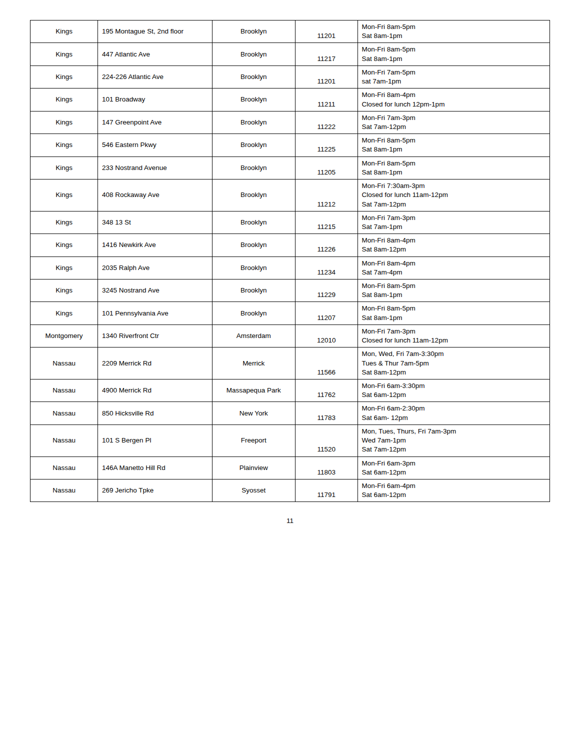| Kings | 195 Montague St, 2nd floor | Brooklyn | 11201 | Mon-Fri 8am-5pm Sat 8am-1pm |
| Kings | 447 Atlantic Ave | Brooklyn | 11217 | Mon-Fri 8am-5pm Sat 8am-1pm |
| Kings | 224-226 Atlantic Ave | Brooklyn | 11201 | Mon-Fri 7am-5pm sat 7am-1pm |
| Kings | 101 Broadway | Brooklyn | 11211 | Mon-Fri 8am-4pm Closed for lunch 12pm-1pm |
| Kings | 147 Greenpoint Ave | Brooklyn | 11222 | Mon-Fri 7am-3pm Sat 7am-12pm |
| Kings | 546 Eastern Pkwy | Brooklyn | 11225 | Mon-Fri 8am-5pm Sat 8am-1pm |
| Kings | 233 Nostrand Avenue | Brooklyn | 11205 | Mon-Fri 8am-5pm Sat 8am-1pm |
| Kings | 408 Rockaway Ave | Brooklyn | 11212 | Mon-Fri 7:30am-3pm Closed for lunch 11am-12pm Sat 7am-12pm |
| Kings | 348 13 St | Brooklyn | 11215 | Mon-Fri 7am-3pm Sat 7am-1pm |
| Kings | 1416 Newkirk Ave | Brooklyn | 11226 | Mon-Fri 8am-4pm Sat 8am-12pm |
| Kings | 2035 Ralph Ave | Brooklyn | 11234 | Mon-Fri 8am-4pm Sat 7am-4pm |
| Kings | 3245 Nostrand Ave | Brooklyn | 11229 | Mon-Fri 8am-5pm Sat 8am-1pm |
| Kings | 101 Pennsylvania Ave | Brooklyn | 11207 | Mon-Fri 8am-5pm Sat 8am-1pm |
| Montgomery | 1340 Riverfront Ctr | Amsterdam | 12010 | Mon-Fri 7am-3pm Closed for lunch 11am-12pm |
| Nassau | 2209 Merrick Rd | Merrick | 11566 | Mon, Wed, Fri 7am-3:30pm Tues & Thur 7am-5pm Sat 8am-12pm |
| Nassau | 4900 Merrick Rd | Massapequa Park | 11762 | Mon-Fri 6am-3:30pm Sat 6am-12pm |
| Nassau | 850 Hicksville Rd | New York | 11783 | Mon-Fri 6am-2:30pm Sat 6am- 12pm |
| Nassau | 101 S Bergen Pl | Freeport | 11520 | Mon, Tues, Thurs, Fri 7am-3pm Wed 7am-1pm Sat 7am-12pm |
| Nassau | 146A Manetto Hill Rd | Plainview | 11803 | Mon-Fri 6am-3pm Sat 6am-12pm |
| Nassau | 269 Jericho Tpke | Syosset | 11791 | Mon-Fri 6am-4pm Sat 6am-12pm |
11